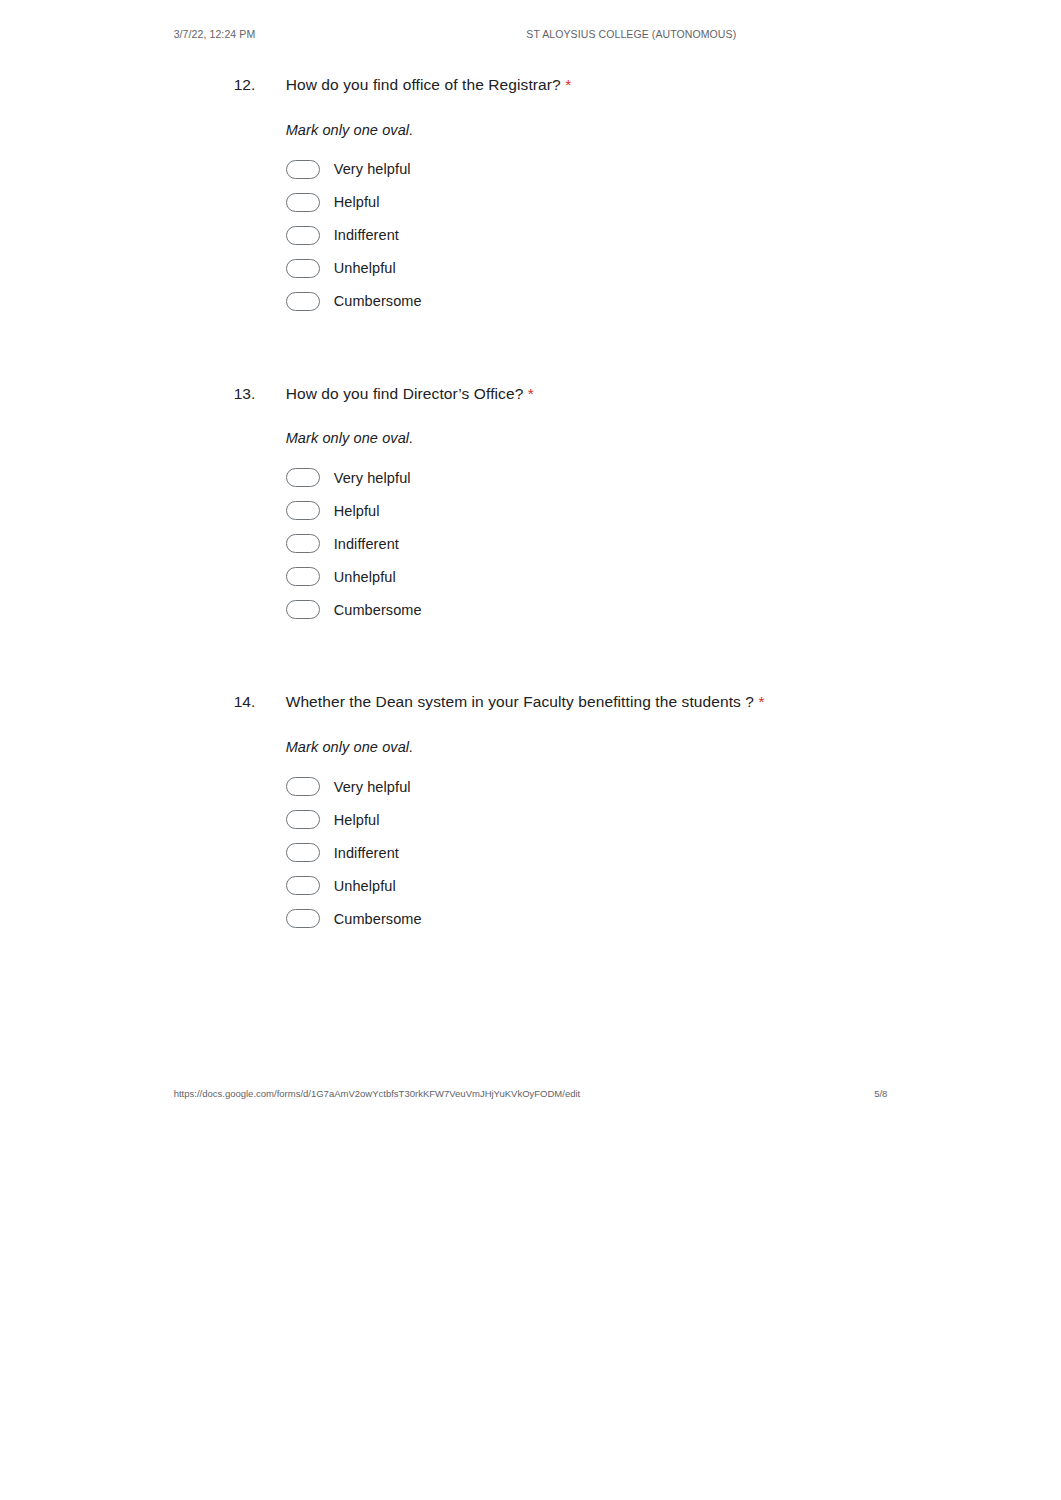3/7/22, 12:24 PM
ST ALOYSIUS COLLEGE (AUTONOMOUS)
12.
How do you find office of the Registrar? *
Mark only one oval.
Very helpful
Helpful
Indifferent
Unhelpful
Cumbersome
13.
How do you find Director’s Office? *
Mark only one oval.
Very helpful
Helpful
Indifferent
Unhelpful
Cumbersome
14.
Whether the Dean system in your Faculty benefitting the students ? *
Mark only one oval.
Very helpful
Helpful
Indifferent
Unhelpful
Cumbersome
https://docs.google.com/forms/d/1G7aAmV2owYctbfsT30rkKFW7VeuVmJHjYuKVkOyFODM/edit
5/8